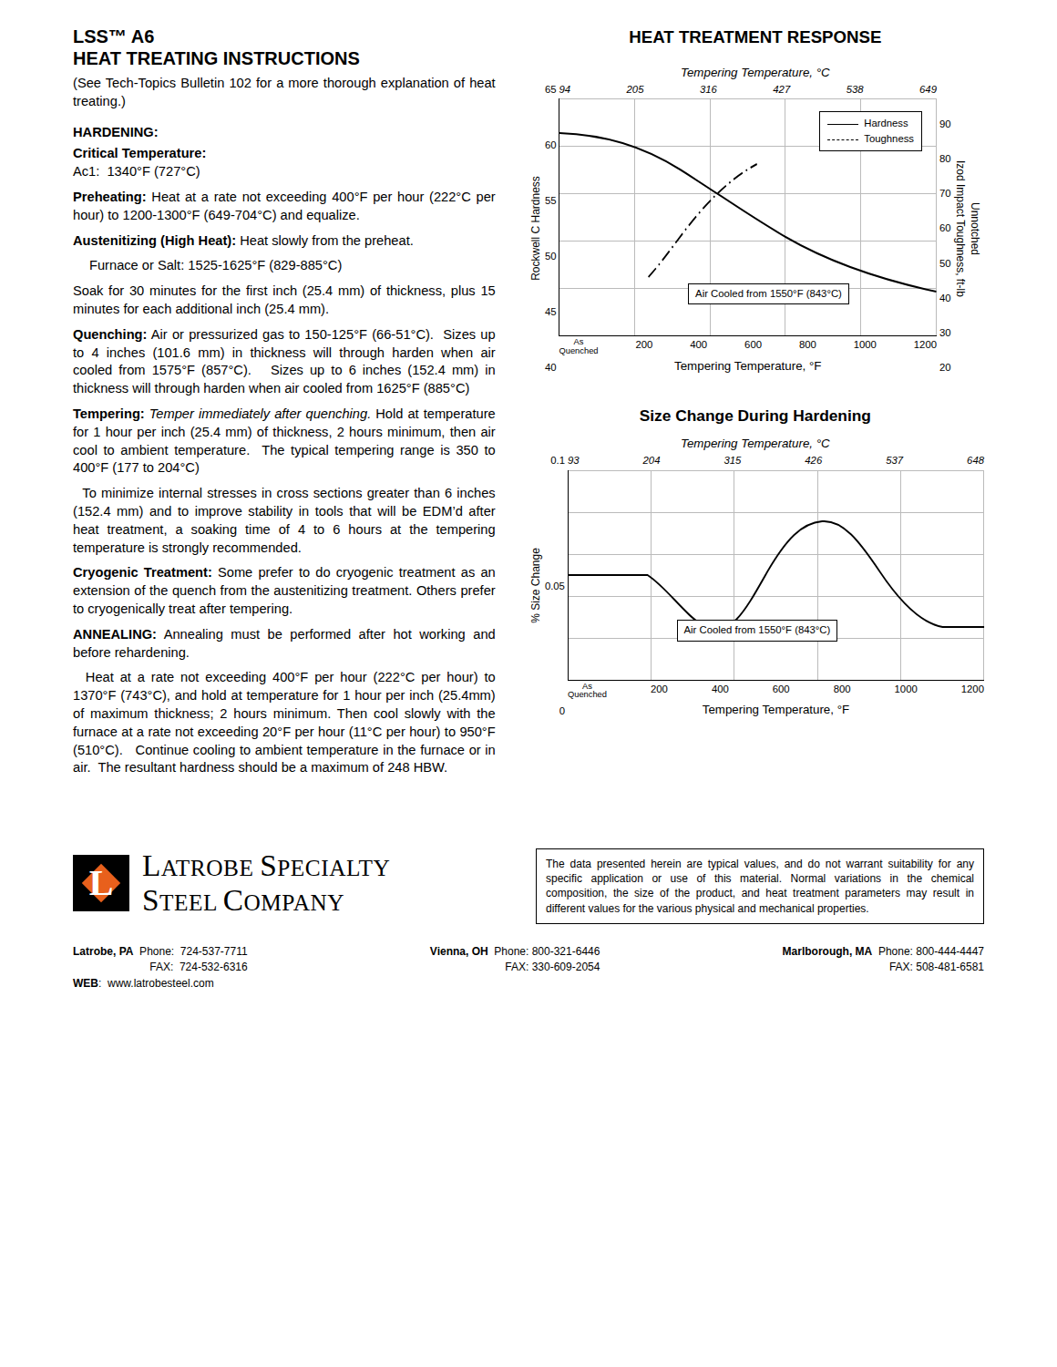LSS™ A6
HEAT TREATING INSTRUCTIONS
(See Tech-Topics Bulletin 102 for a more thorough explanation of heat treating.)
HARDENING:
Critical Temperature:
Ac1: 1340°F (727°C)
Preheating: Heat at a rate not exceeding 400°F per hour (222°C per hour) to 1200-1300°F (649-704°C) and equalize.
Austenitizing (High Heat): Heat slowly from the preheat.
Furnace or Salt: 1525-1625°F (829-885°C)
Soak for 30 minutes for the first inch (25.4 mm) of thickness, plus 15 minutes for each additional inch (25.4 mm).
Quenching: Air or pressurized gas to 150-125°F (66-51°C). Sizes up to 4 inches (101.6 mm) in thickness will through harden when air cooled from 1575°F (857°C). Sizes up to 6 inches (152.4 mm) in thickness will through harden when air cooled from 1625°F (885°C)
Tempering: Temper immediately after quenching. Hold at temperature for 1 hour per inch (25.4 mm) of thickness, 2 hours minimum, then air cool to ambient temperature. The typical tempering range is 350 to 400°F (177 to 204°C)
To minimize internal stresses in cross sections greater than 6 inches (152.4 mm) and to improve stability in tools that will be EDM’d after heat treatment, a soaking time of 4 to 6 hours at the tempering temperature is strongly recommended.
Cryogenic Treatment: Some prefer to do cryogenic treatment as an extension of the quench from the austenitizing treatment. Others prefer to cryogenically treat after tempering.
ANNEALING: Annealing must be performed after hot working and before rehardening.
Heat at a rate not exceeding 400°F per hour (222°C per hour) to 1370°F (743°C), and hold at temperature for 1 hour per inch (25.4mm) of maximum thickness; 2 hours minimum. Then cool slowly with the furnace at a rate not exceeding 20°F per hour (11°C per hour) to 950°F (510°C). Continue cooling to ambient temperature in the furnace or in air. The resultant hardness should be a maximum of 248 HBW.
HEAT TREATMENT RESPONSE
Tempering Temperature, °C
Rockwell C Hardness
656055504540
94205316427538649
Hardness
Toughness
Air Cooled from 1550°F (843°C)
As
Quenched 20040060080010001200
Tempering Temperature, °F
9080706050403020
Unnotched
Izod Impact Toughness, ft-lb
Size Change During Hardening
Tempering Temperature, °C
% Size Change
0.10.050
93204315426537648
Air Cooled from 1550°F (843°C)
As
Quenched 20040060080010001200
Tempering Temperature, °F
LATROBE SPECIALTY
STEEL COMPANY
The data presented herein are typical values, and do not warrant suitability for any specific application or use of this material. Normal variations in the chemical composition, the size of the product, and heat treatment parameters may result in different values for the various physical and mechanical properties.
Latrobe, PA Phone: 724-537-7711
FAX: 724-532-6316 WEB: www.latrobesteel.com
Vienna, OH Phone: 800-321-6446
FAX: 330-609-2054
Marlborough, MA Phone: 800-444-4447
FAX: 508-481-6581